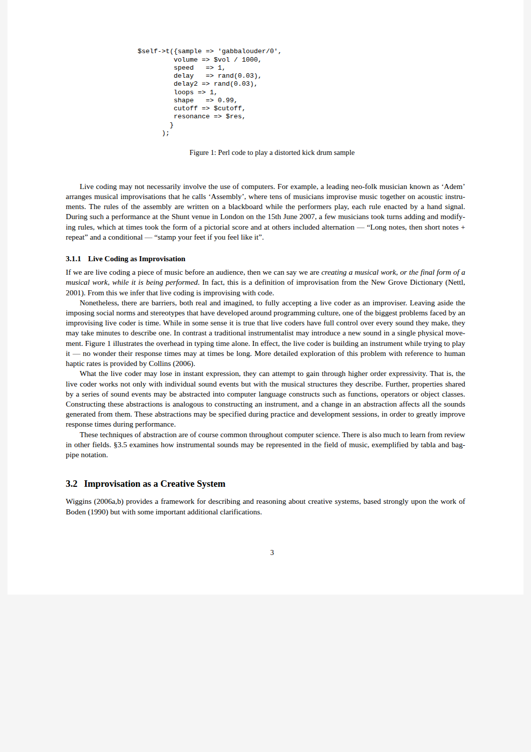$self->t({sample => 'gabbalouder/0',
         volume => $vol / 1000,
         speed   => 1,
         delay   => rand(0.03),
         delay2 => rand(0.03),
         loops => 1,
         shape   => 0.99,
         cutoff => $cutoff,
         resonance => $res,
        }
      );
Figure 1: Perl code to play a distorted kick drum sample
Live coding may not necessarily involve the use of computers. For example, a leading neo-folk musician known as ‘Adem’ arranges musical improvisations that he calls ‘Assembly’, where tens of musicians improvise music together on acoustic instruments. The rules of the assembly are written on a blackboard while the performers play, each rule enacted by a hand signal. During such a performance at the Shunt venue in London on the 15th June 2007, a few musicians took turns adding and modifying rules, which at times took the form of a pictorial score and at others included alternation — “Long notes, then short notes + repeat” and a conditional — “stamp your feet if you feel like it”.
3.1.1 Live Coding as Improvisation
If we are live coding a piece of music before an audience, then we can say we are creating a musical work, or the final form of a musical work, while it is being performed. In fact, this is a definition of improvisation from the New Grove Dictionary (Nettl, 2001). From this we infer that live coding is improvising with code.
Nonetheless, there are barriers, both real and imagined, to fully accepting a live coder as an improviser. Leaving aside the imposing social norms and stereotypes that have developed around programming culture, one of the biggest problems faced by an improvising live coder is time. While in some sense it is true that live coders have full control over every sound they make, they may take minutes to describe one. In contrast a traditional instrumentalist may introduce a new sound in a single physical movement. Figure 1 illustrates the overhead in typing time alone. In effect, the live coder is building an instrument while trying to play it — no wonder their response times may at times be long. More detailed exploration of this problem with reference to human haptic rates is provided by Collins (2006).
What the live coder may lose in instant expression, they can attempt to gain through higher order expressivity. That is, the live coder works not only with individual sound events but with the musical structures they describe. Further, properties shared by a series of sound events may be abstracted into computer language constructs such as functions, operators or object classes. Constructing these abstractions is analogous to constructing an instrument, and a change in an abstraction affects all the sounds generated from them. These abstractions may be specified during practice and development sessions, in order to greatly improve response times during performance.
These techniques of abstraction are of course common throughout computer science. There is also much to learn from review in other fields. §3.5 examines how instrumental sounds may be represented in the field of music, exemplified by tabla and bagpipe notation.
3.2 Improvisation as a Creative System
Wiggins (2006a,b) provides a framework for describing and reasoning about creative systems, based strongly upon the work of Boden (1990) but with some important additional clarifications.
3